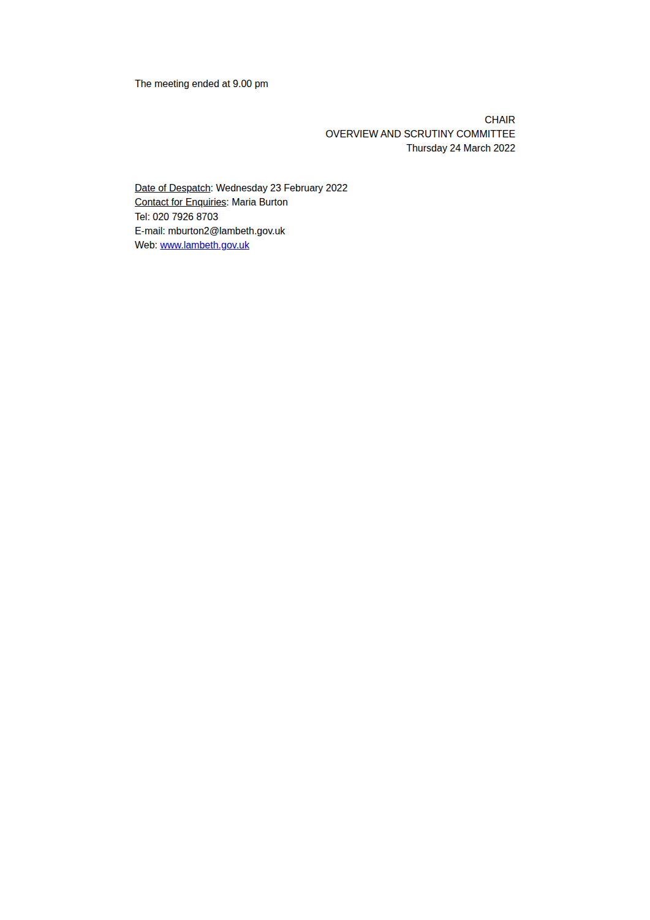The meeting ended at 9.00 pm
CHAIR
OVERVIEW AND SCRUTINY COMMITTEE
Thursday 24 March 2022
Date of Despatch: Wednesday 23 February 2022
Contact for Enquiries: Maria Burton
Tel: 020 7926 8703
E-mail: mburton2@lambeth.gov.uk
Web: www.lambeth.gov.uk